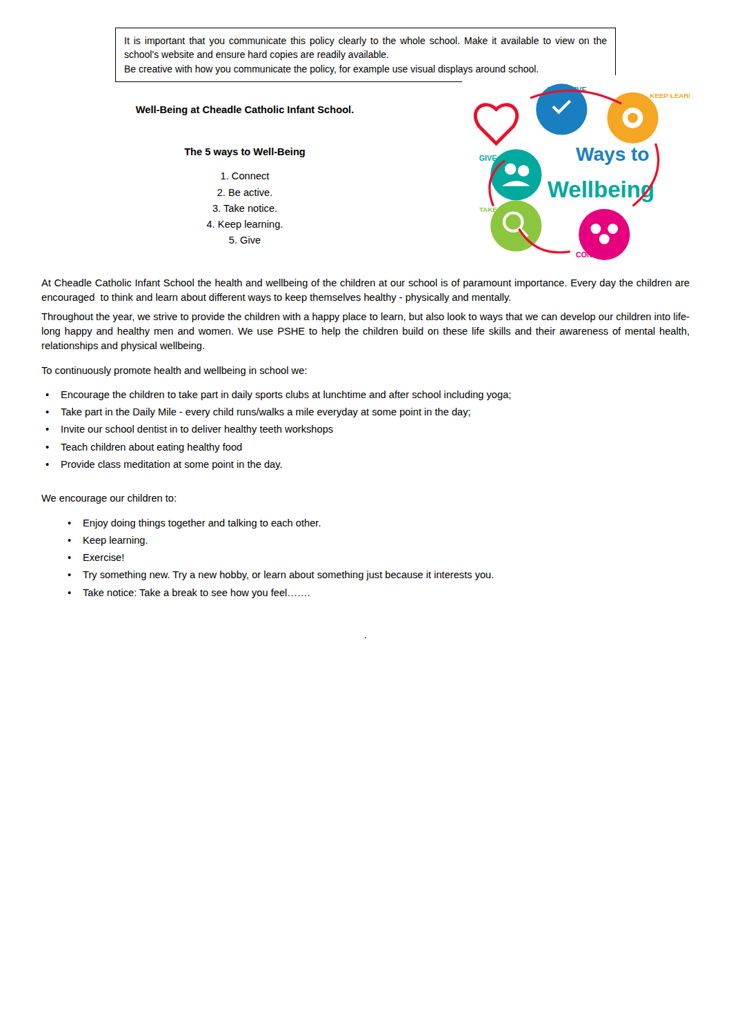It is important that you communicate this policy clearly to the whole school. Make it available to view on the school's website and ensure hard copies are readily available.
Be creative with how you communicate the policy, for example use visual displays around school.
Well-Being at Cheadle Catholic Infant School.
The 5 ways to Well-Being
1. Connect
2. Be active.
3. Take notice.
4. Keep learning.
5. Give
At Cheadle Catholic Infant School the health and wellbeing of the children at our school is of paramount importance. Every day the children are encouraged to think and learn about different ways to keep themselves healthy - physically and mentally.
Throughout the year, we strive to provide the children with a happy place to learn, but also look to ways that we can develop our children into life-long happy and healthy men and women. We use PSHE to help the children build on these life skills and their awareness of mental health, relationships and physical wellbeing.
To continuously promote health and wellbeing in school we:
Encourage the children to take part in daily sports clubs at lunchtime and after school including yoga;
Take part in the Daily Mile - every child runs/walks a mile everyday at some point in the day;
Invite our school dentist in to deliver healthy teeth workshops
Teach children about eating healthy food
Provide class meditation at some point in the day.
We encourage our children to:
Enjoy doing things together and talking to each other.
Keep learning.
Exercise!
Try something new. Try a new hobby, or learn about something just because it interests you.
Take notice: Take a break to see how you feel…….
.